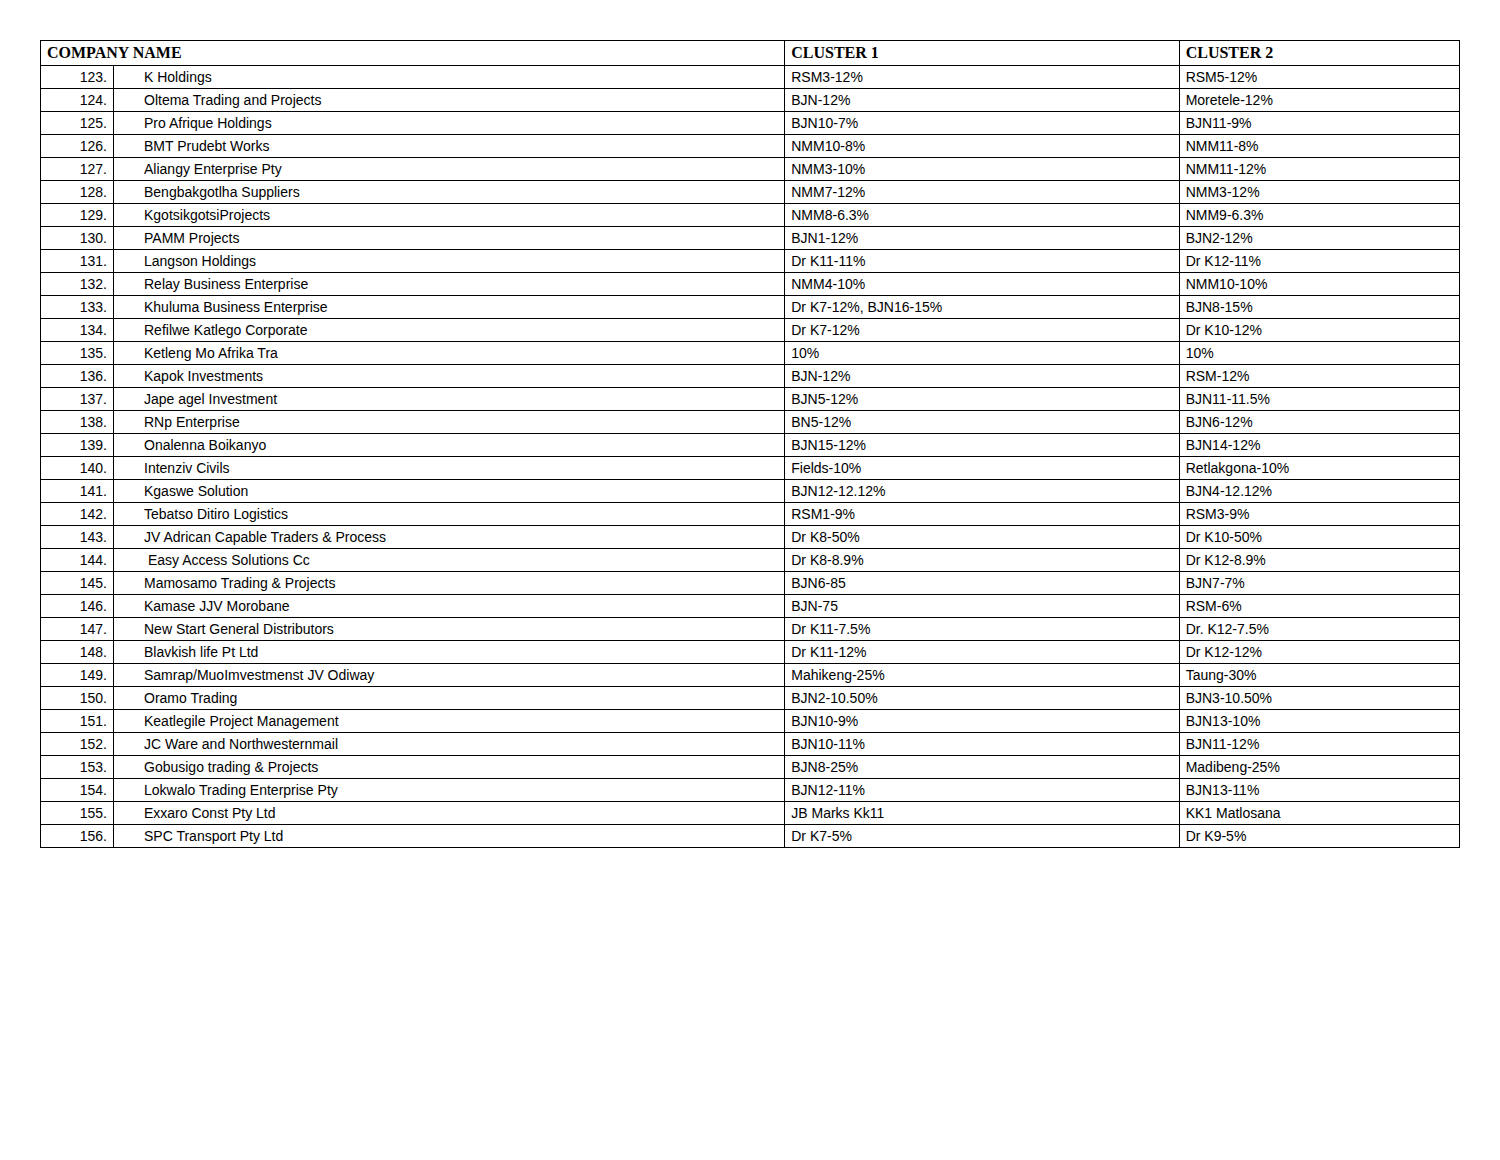Company name and cluster allocation
| COMPANY NAME | CLUSTER 1 | CLUSTER 2 |
| --- | --- | --- |
| 123. | K Holdings | RSM3-12% | RSM5-12% |
| 124. | Oltema Trading and Projects | BJN-12% | Moretele-12% |
| 125. | Pro Afrique Holdings | BJN10-7% | BJN11-9% |
| 126. | BMT Prudebt Works | NMM10-8% | NMM11-8% |
| 127. | Aliangy Enterprise Pty | NMM3-10% | NMM11-12% |
| 128. | Bengbakgotlha Suppliers | NMM7-12% | NMM3-12% |
| 129. | KgotsikgotsiProjects | NMM8-6.3% | NMM9-6.3% |
| 130. | PAMM Projects | BJN1-12% | BJN2-12% |
| 131. | Langson Holdings | Dr K11-11% | Dr K12-11% |
| 132. | Relay Business Enterprise | NMM4-10% | NMM10-10% |
| 133. | Khuluma Business Enterprise | Dr K7-12%, BJN16-15% | BJN8-15% |
| 134. | Refilwe Katlego Corporate | Dr K7-12% | Dr K10-12% |
| 135. | Ketleng Mo Afrika Tra | 10% | 10% |
| 136. | Kapok Investments | BJN-12% | RSM-12% |
| 137. | Jape agel Investment | BJN5-12% | BJN11-11.5% |
| 138. | RNp Enterprise | BN5-12% | BJN6-12% |
| 139. | Onalenna Boikanyo | BJN15-12% | BJN14-12% |
| 140. | Intenziv Civils | Fields-10% | Retlakgona-10% |
| 141. | Kgaswe Solution | BJN12-12.12% | BJN4-12.12% |
| 142. | Tebatso Ditiro Logistics | RSM1-9% | RSM3-9% |
| 143. | JV Adrican Capable Traders & Process | Dr K8-50% | Dr K10-50% |
| 144. | Easy Access Solutions Cc | Dr K8-8.9% | Dr K12-8.9% |
| 145. | Mamosamo Trading & Projects | BJN6-85 | BJN7-7% |
| 146. | Kamase JJV Morobane | BJN-75 | RSM-6% |
| 147. | New Start General Distributors | Dr K11-7.5% | Dr. K12-7.5% |
| 148. | Blavkish life Pt Ltd | Dr K11-12% | Dr K12-12% |
| 149. | Samrap/MuoImvestmenst JV Odiway | Mahikeng-25% | Taung-30% |
| 150. | Oramo Trading | BJN2-10.50% | BJN3-10.50% |
| 151. | Keatlegile Project Management | BJN10-9% | BJN13-10% |
| 152. | JC Ware and Northwesternmail | BJN10-11% | BJN11-12% |
| 153. | Gobusigo trading & Projects | BJN8-25% | Madibeng-25% |
| 154. | Lokwalo Trading Enterprise Pty | BJN12-11% | BJN13-11% |
| 155. | Exxaro Const Pty Ltd | JB Marks Kk11 | KK1 Matlosana |
| 156. | SPC Transport Pty Ltd | Dr K7-5% | Dr K9-5% |